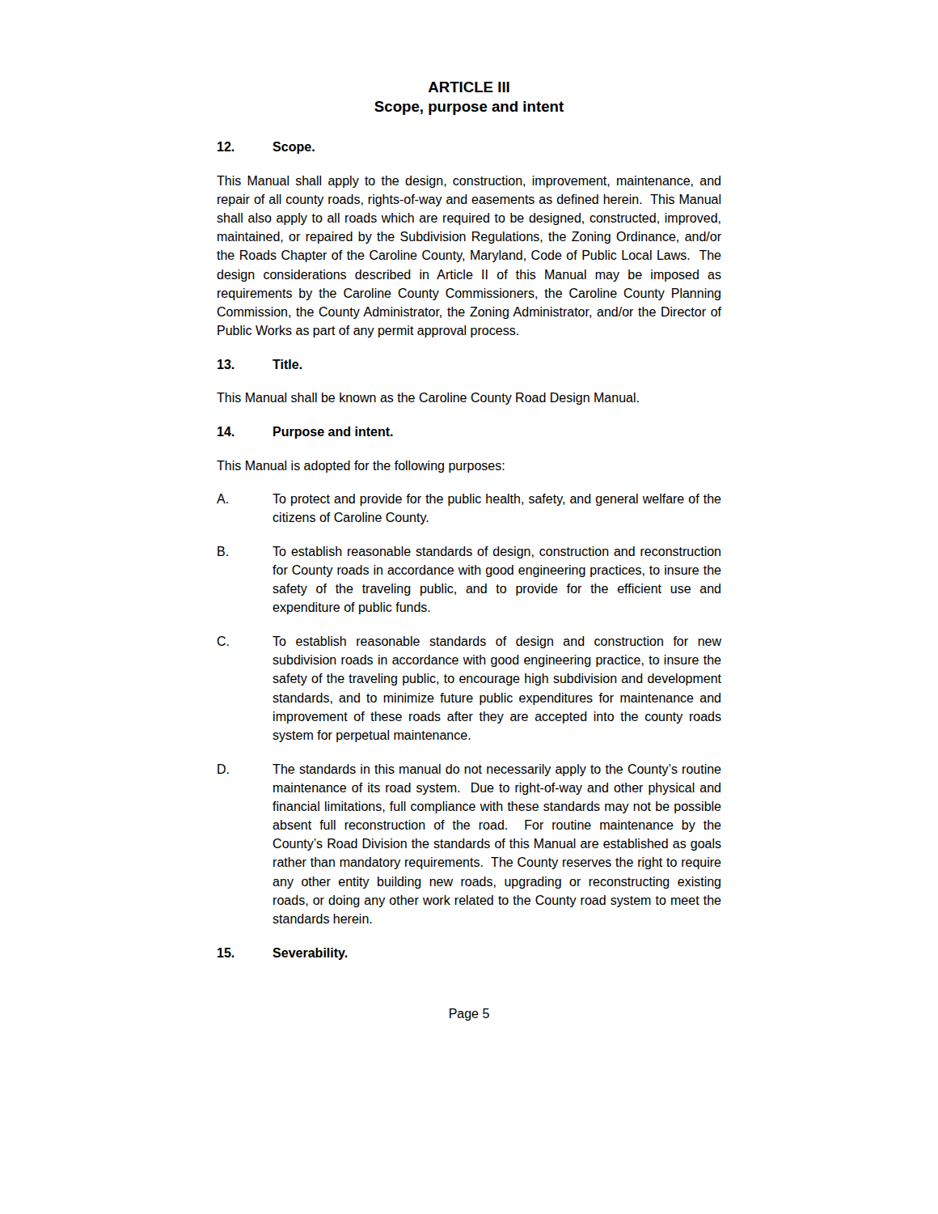ARTICLE IIIScope, purpose and intent
12. Scope.
This Manual shall apply to the design, construction, improvement, maintenance, and repair of all county roads, rights-of-way and easements as defined herein. This Manual shall also apply to all roads which are required to be designed, constructed, improved, maintained, or repaired by the Subdivision Regulations, the Zoning Ordinance, and/or the Roads Chapter of the Caroline County, Maryland, Code of Public Local Laws. The design considerations described in Article II of this Manual may be imposed as requirements by the Caroline County Commissioners, the Caroline County Planning Commission, the County Administrator, the Zoning Administrator, and/or the Director of Public Works as part of any permit approval process.
13. Title.
This Manual shall be known as the Caroline County Road Design Manual.
14. Purpose and intent.
This Manual is adopted for the following purposes:
A. To protect and provide for the public health, safety, and general welfare of the citizens of Caroline County.
B. To establish reasonable standards of design, construction and reconstruction for County roads in accordance with good engineering practices, to insure the safety of the traveling public, and to provide for the efficient use and expenditure of public funds.
C. To establish reasonable standards of design and construction for new subdivision roads in accordance with good engineering practice, to insure the safety of the traveling public, to encourage high subdivision and development standards, and to minimize future public expenditures for maintenance and improvement of these roads after they are accepted into the county roads system for perpetual maintenance.
D. The standards in this manual do not necessarily apply to the County’s routine maintenance of its road system. Due to right-of-way and other physical and financial limitations, full compliance with these standards may not be possible absent full reconstruction of the road. For routine maintenance by the County’s Road Division the standards of this Manual are established as goals rather than mandatory requirements. The County reserves the right to require any other entity building new roads, upgrading or reconstructing existing roads, or doing any other work related to the County road system to meet the standards herein.
15. Severability.
Page 5